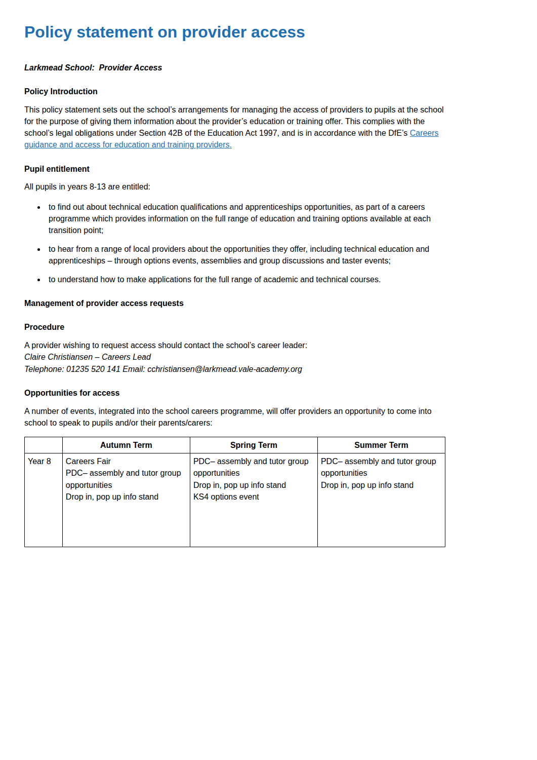Policy statement on provider access
Larkmead School: Provider Access
Policy Introduction
This policy statement sets out the school’s arrangements for managing the access of providers to pupils at the school for the purpose of giving them information about the provider’s education or training offer. This complies with the school’s legal obligations under Section 42B of the Education Act 1997, and is in accordance with the DfE’s Careers guidance and access for education and training providers.
Pupil entitlement
All pupils in years 8-13 are entitled:
to find out about technical education qualifications and apprenticeships opportunities, as part of a careers programme which provides information on the full range of education and training options available at each transition point;
to hear from a range of local providers about the opportunities they offer, including technical education and apprenticeships – through options events, assemblies and group discussions and taster events;
to understand how to make applications for the full range of academic and technical courses.
Management of provider access requests
Procedure
A provider wishing to request access should contact the school’s career leader:
Claire Christiansen – Careers Lead
Telephone: 01235 520 141 Email: cchristiansen@larkmead.vale-academy.org
Opportunities for access
A number of events, integrated into the school careers programme, will offer providers an opportunity to come into school to speak to pupils and/or their parents/carers:
| | Autumn Term | Spring Term | Summer Term |
| --- | --- | --- | --- |
| Year 8 | Careers Fair PDC– assembly and tutor group opportunities Drop in, pop up info stand | PDC– assembly and tutor group opportunities Drop in, pop up info stand KS4 options event | PDC– assembly and tutor group opportunities Drop in, pop up info stand |